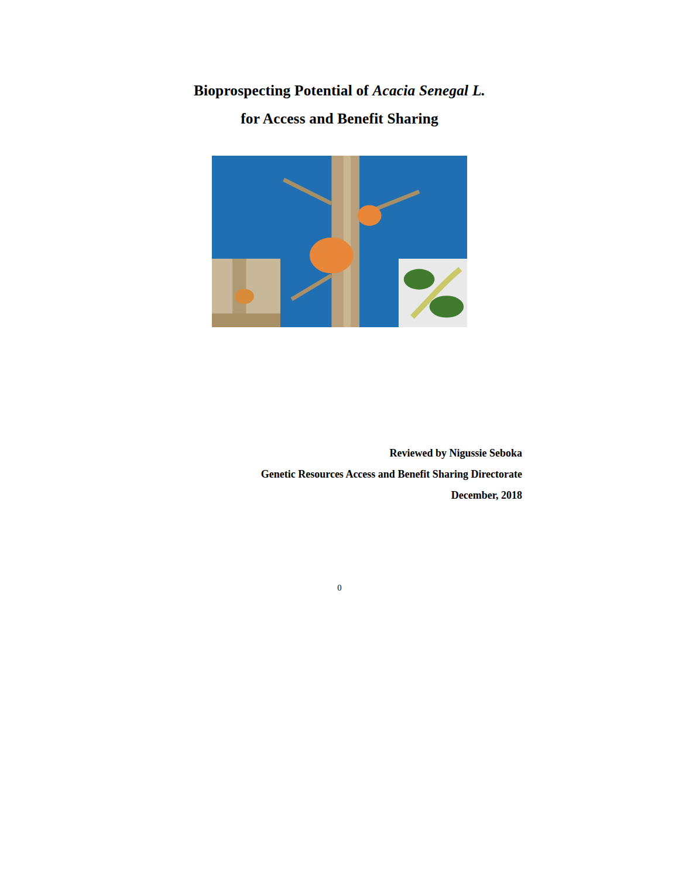Bioprospecting Potential of Acacia Senegal L. for Access and Benefit Sharing
Reviewed by Nigussie Seboka
Genetic Resources Access and Benefit Sharing Directorate
December, 2018
0